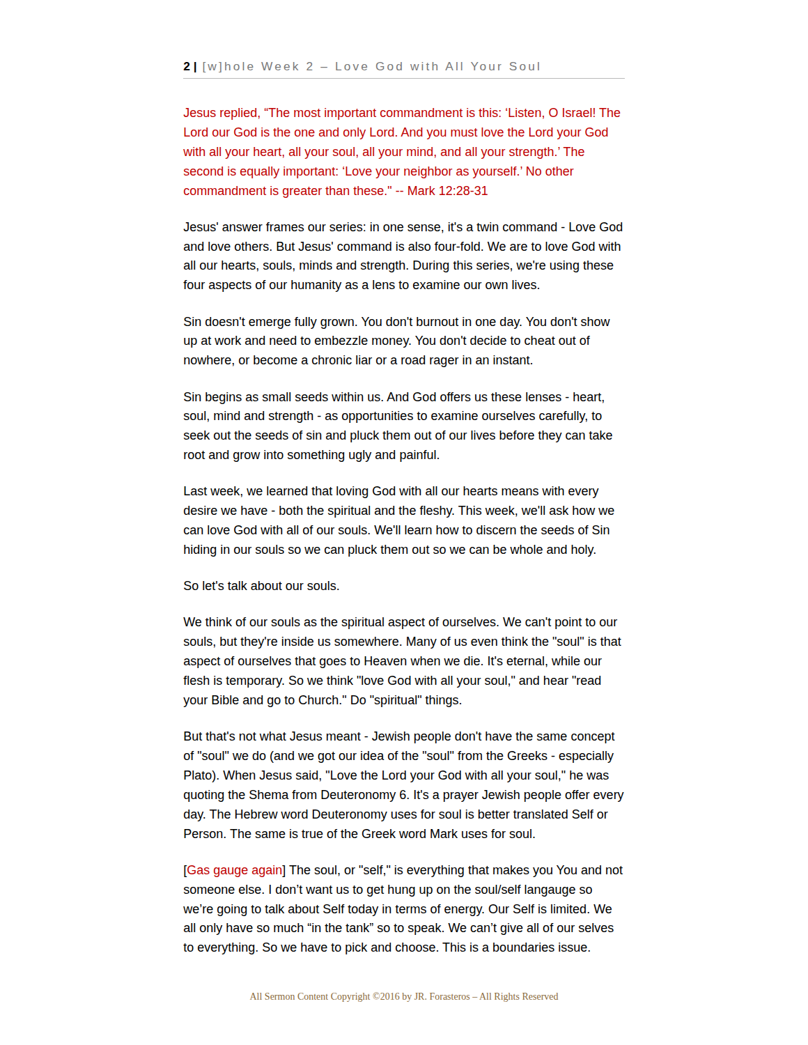2 | [w]hole Week 2 – Love God with All Your Soul
Jesus replied, “The most important commandment is this: ‘Listen, O Israel! The Lord our God is the one and only Lord. And you must love the Lord your God with all your heart, all your soul, all your mind, and all your strength.’ The second is equally important: ‘Love your neighbor as yourself.’ No other commandment is greater than these." -- Mark 12:28-31
Jesus' answer frames our series: in one sense, it's a twin command - Love God and love others. But Jesus' command is also four-fold. We are to love God with all our hearts, souls, minds and strength. During this series, we're using these four aspects of our humanity as a lens to examine our own lives.
Sin doesn't emerge fully grown. You don't burnout in one day. You don't show up at work and need to embezzle money. You don't decide to cheat out of nowhere, or become a chronic liar or a road rager in an instant.
Sin begins as small seeds within us. And God offers us these lenses - heart, soul, mind and strength - as opportunities to examine ourselves carefully, to seek out the seeds of sin and pluck them out of our lives before they can take root and grow into something ugly and painful.
Last week, we learned that loving God with all our hearts means with every desire we have - both the spiritual and the fleshy. This week, we'll ask how we can love God with all of our souls. We'll learn how to discern the seeds of Sin hiding in our souls so we can pluck them out so we can be whole and holy.
So let's talk about our souls.
We think of our souls as the spiritual aspect of ourselves. We can't point to our souls, but they're inside us somewhere. Many of us even think the "soul" is that aspect of ourselves that goes to Heaven when we die. It's eternal, while our flesh is temporary. So we think "love God with all your soul," and hear "read your Bible and go to Church." Do "spiritual" things.
But that's not what Jesus meant - Jewish people don't have the same concept of "soul" we do (and we got our idea of the "soul" from the Greeks - especially Plato). When Jesus said, "Love the Lord your God with all your soul," he was quoting the Shema from Deuteronomy 6. It's a prayer Jewish people offer every day. The Hebrew word Deuteronomy uses for soul is better translated Self or Person. The same is true of the Greek word Mark uses for soul.
[Gas gauge again] The soul, or "self," is everything that makes you You and not someone else. I don’t want us to get hung up on the soul/self langauge so we’re going to talk about Self today in terms of energy. Our Self is limited. We all only have so much “in the tank” so to speak. We can’t give all of our selves to everything. So we have to pick and choose. This is a boundaries issue.
All Sermon Content Copyright ©2016 by JR. Forasteros – All Rights Reserved